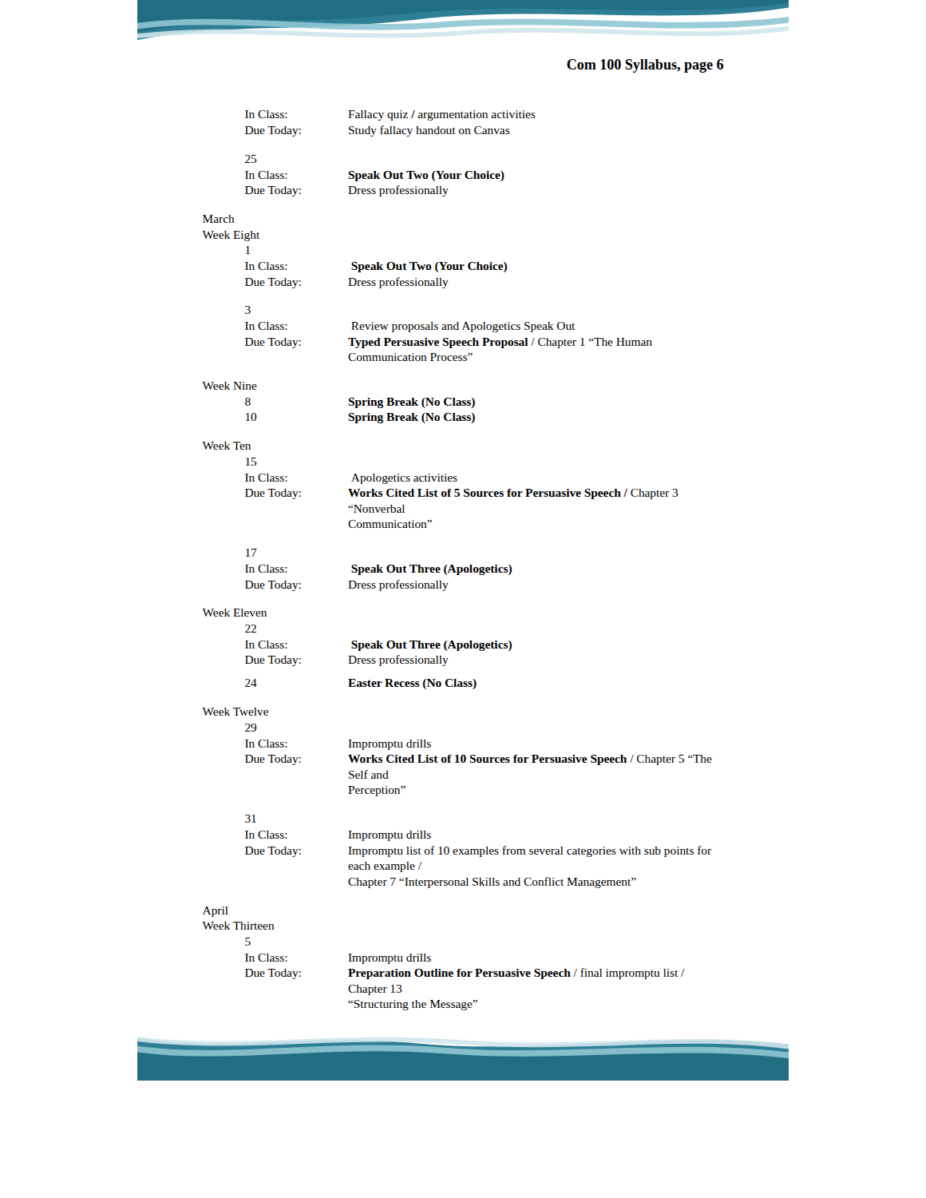Com 100 Syllabus, page 6
| In Class: | Fallacy quiz / argumentation activities |
| Due Today: | Study fallacy handout on Canvas |
25
| In Class: | Speak Out Two (Your Choice) |
| Due Today: | Dress professionally |
March
Week Eight
1
| In Class: | Speak Out Two (Your Choice) |
| Due Today: | Dress professionally |
3
| In Class: | Review proposals and Apologetics Speak Out |
| Due Today: | Typed Persuasive Speech Proposal / Chapter 1 “The Human Communication Process” |
Week Nine
| 8 | Spring Break (No Class) |
| 10 | Spring Break (No Class) |
Week Ten
15
| In Class: | Apologetics activities |
| Due Today: | Works Cited List of 5 Sources for Persuasive Speech / Chapter 3 “Nonverbal Communication” |
17
| In Class: | Speak Out Three (Apologetics) |
| Due Today: | Dress professionally |
Week Eleven
22
| In Class: | Speak Out Three (Apologetics) |
| Due Today: | Dress professionally |
| 24 | Easter Recess (No Class) |
Week Twelve
29
| In Class: | Impromptu drills |
| Due Today: | Works Cited List of 10 Sources for Persuasive Speech / Chapter 5 “The Self and Perception” |
31
| In Class: | Impromptu drills |
| Due Today: | Impromptu list of 10 examples from several categories with sub points for each example / Chapter 7 “Interpersonal Skills and Conflict Management” |
April
Week Thirteen
5
| In Class: | Impromptu drills |
| Due Today: | Preparation Outline for Persuasive Speech / final impromptu list / Chapter 13 “Structuring the Message” |